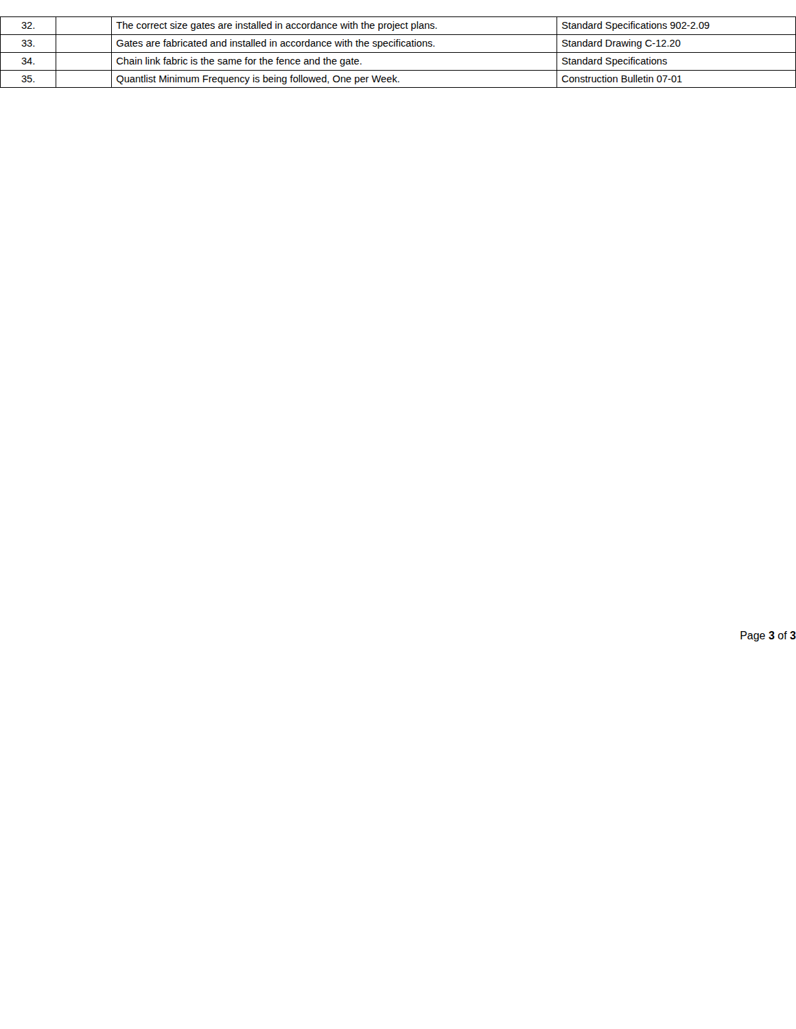| 32. | | The correct size gates are installed in accordance with the project plans. | Standard Specifications 902-2.09 |
| 33. | | Gates are fabricated and installed in accordance with the specifications. | Standard Drawing C-12.20 |
| 34. | | Chain link fabric is the same for the fence and the gate. | Standard Specifications |
| 35. | | Quantlist Minimum Frequency is being followed, One per Week. | Construction Bulletin 07-01 |
Page 3 of 3